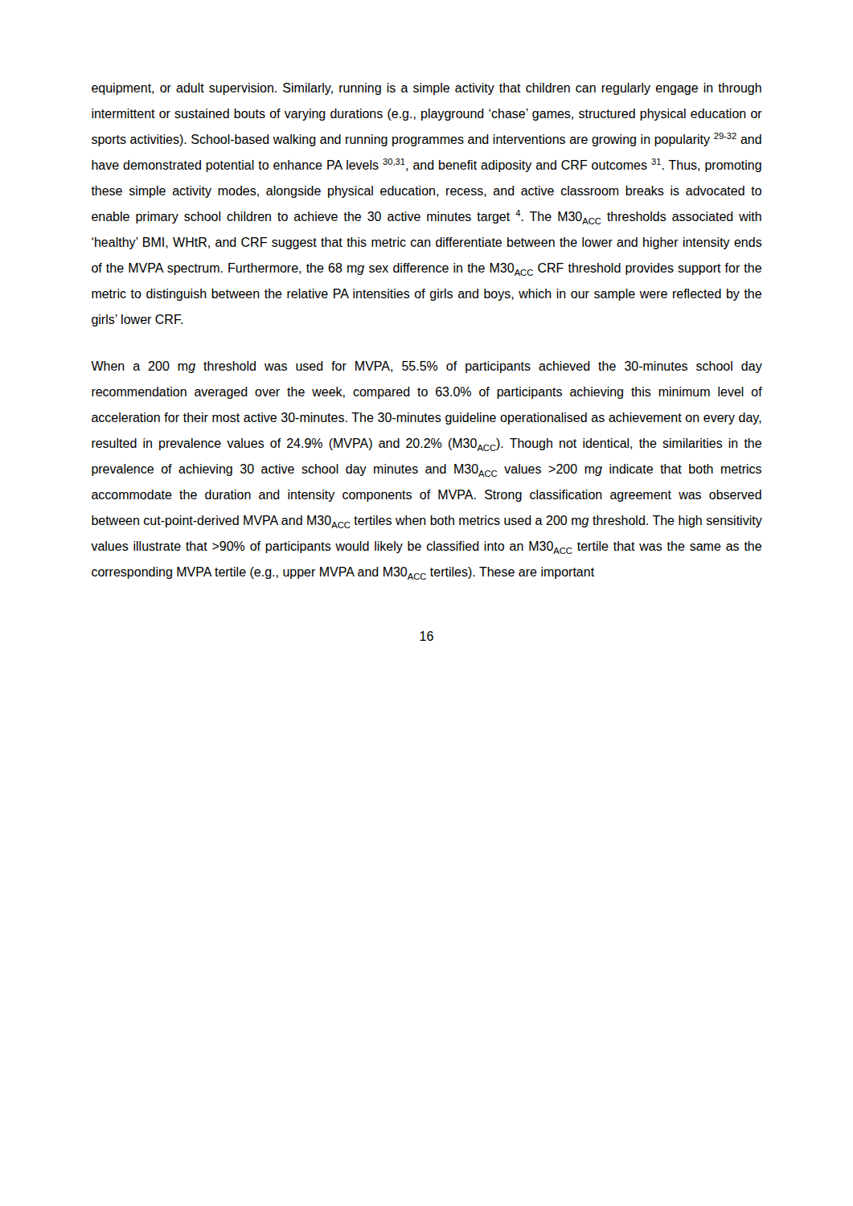equipment, or adult supervision. Similarly, running is a simple activity that children can regularly engage in through intermittent or sustained bouts of varying durations (e.g., playground ‘chase’ games, structured physical education or sports activities). School-based walking and running programmes and interventions are growing in popularity 29-32 and have demonstrated potential to enhance PA levels 30,31, and benefit adiposity and CRF outcomes 31. Thus, promoting these simple activity modes, alongside physical education, recess, and active classroom breaks is advocated to enable primary school children to achieve the 30 active minutes target 4. The M30ACC thresholds associated with ‘healthy’ BMI, WHtR, and CRF suggest that this metric can differentiate between the lower and higher intensity ends of the MVPA spectrum. Furthermore, the 68 mg sex difference in the M30ACC CRF threshold provides support for the metric to distinguish between the relative PA intensities of girls and boys, which in our sample were reflected by the girls’ lower CRF.
When a 200 mg threshold was used for MVPA, 55.5% of participants achieved the 30-minutes school day recommendation averaged over the week, compared to 63.0% of participants achieving this minimum level of acceleration for their most active 30-minutes. The 30-minutes guideline operationalised as achievement on every day, resulted in prevalence values of 24.9% (MVPA) and 20.2% (M30ACC). Though not identical, the similarities in the prevalence of achieving 30 active school day minutes and M30ACC values >200 mg indicate that both metrics accommodate the duration and intensity components of MVPA. Strong classification agreement was observed between cut-point-derived MVPA and M30ACC tertiles when both metrics used a 200 mg threshold. The high sensitivity values illustrate that >90% of participants would likely be classified into an M30ACC tertile that was the same as the corresponding MVPA tertile (e.g., upper MVPA and M30ACC tertiles). These are important
16